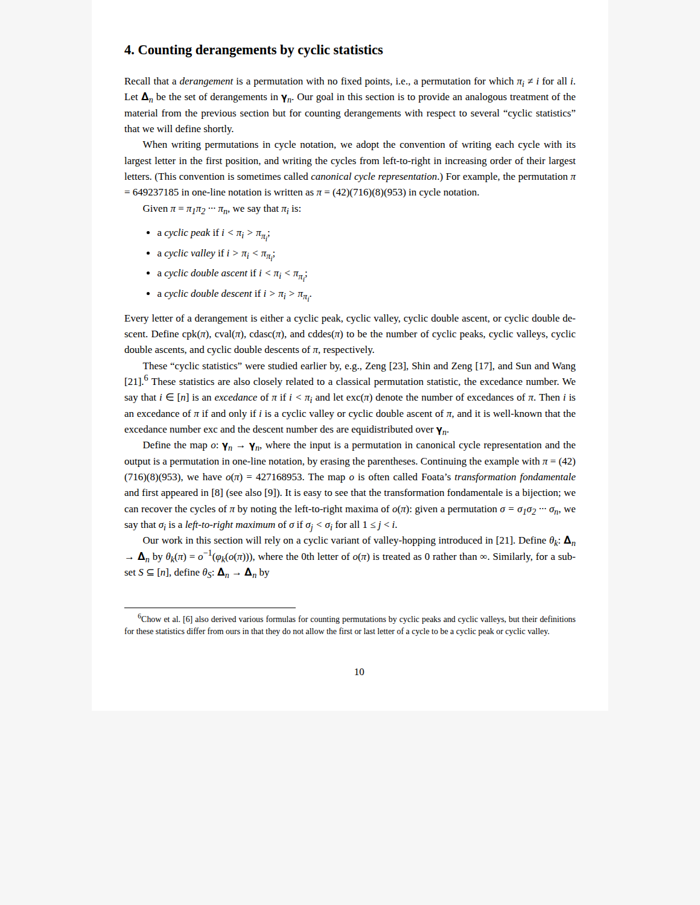4. Counting derangements by cyclic statistics
Recall that a derangement is a permutation with no fixed points, i.e., a permutation for which πi ≠ i for all i. Let 𝚫n be the set of derangements in 𝛄n. Our goal in this section is to provide an analogous treatment of the material from the previous section but for counting derangements with respect to several “cyclic statistics” that we will define shortly.
When writing permutations in cycle notation, we adopt the convention of writing each cycle with its largest letter in the first position, and writing the cycles from left-to-right in increasing order of their largest letters. (This convention is sometimes called canonical cycle representation.) For example, the permutation π = 649237185 in one-line notation is written as π = (42)(716)(8)(953) in cycle notation.
Given π = π1π2 ··· πn, we say that πi is:
a cyclic peak if i < πi > ππi;
a cyclic valley if i > πi < ππi;
a cyclic double ascent if i < πi < ππi;
a cyclic double descent if i > πi > ππi.
Every letter of a derangement is either a cyclic peak, cyclic valley, cyclic double ascent, or cyclic double descent. Define cpk(π), cval(π), cdasc(π), and cddes(π) to be the number of cyclic peaks, cyclic valleys, cyclic double ascents, and cyclic double descents of π, respectively.
These “cyclic statistics” were studied earlier by, e.g., Zeng [23], Shin and Zeng [17], and Sun and Wang [21].6 These statistics are also closely related to a classical permutation statistic, the excedance number. We say that i ∈ [n] is an excedance of π if i < πi and let exc(π) denote the number of excedances of π. Then i is an excedance of π if and only if i is a cyclic valley or cyclic double ascent of π, and it is well-known that the excedance number exc and the descent number des are equidistributed over 𝛄n.
Define the map o: 𝛄n → 𝛄n, where the input is a permutation in canonical cycle representation and the output is a permutation in one-line notation, by erasing the parentheses. Continuing the example with π = (42)(716)(8)(953), we have o(π) = 427168953. The map o is often called Foata’s transformation fondamentale and first appeared in [8] (see also [9]). It is easy to see that the transformation fondamentale is a bijection; we can recover the cycles of π by noting the left-to-right maxima of o(π): given a permutation σ = σ1σ2 ··· σn, we say that σi is a left-to-right maximum of σ if σj < σi for all 1 ≤ j < i.
Our work in this section will rely on a cyclic variant of valley-hopping introduced in [21]. Define θk: 𝚫n → 𝚫n by θk(π) = o−1(φk(o(π))), where the 0th letter of o(π) is treated as 0 rather than ∞. Similarly, for a subset S ⊆ [n], define θS: 𝚫n → 𝚫n by
6Chow et al. [6] also derived various formulas for counting permutations by cyclic peaks and cyclic valleys, but their definitions for these statistics differ from ours in that they do not allow the first or last letter of a cycle to be a cyclic peak or cyclic valley.
10